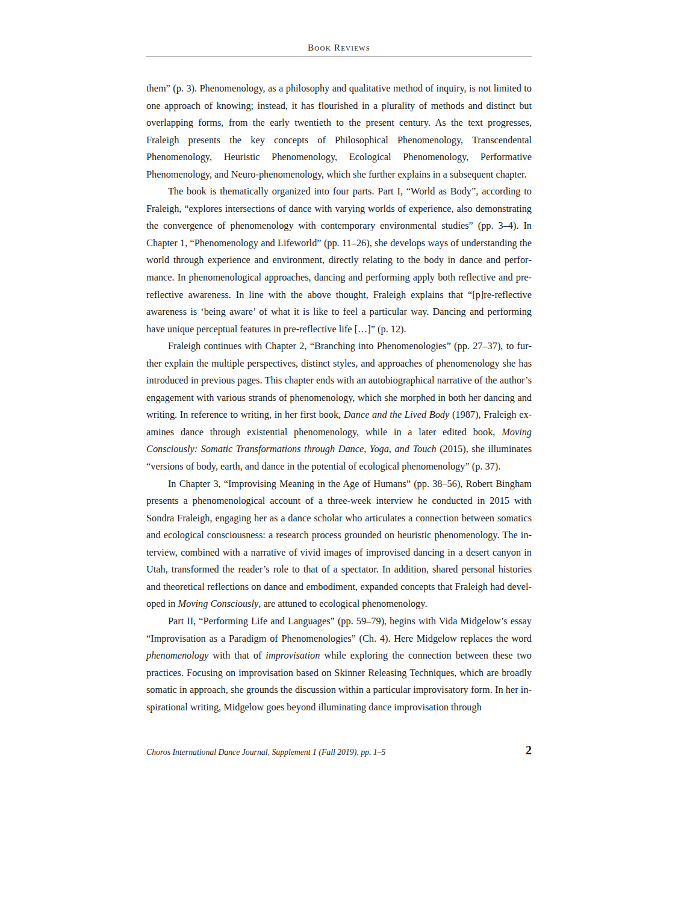Book Reviews
them” (p. 3). Phenomenology, as a philosophy and qualitative method of inquiry, is not limited to one approach of knowing; instead, it has flourished in a plurality of methods and distinct but overlapping forms, from the early twentieth to the present century. As the text progresses, Fraleigh presents the key concepts of Philosophical Phenomenology, Transcendental Phenomenology, Heuristic Phenomenology, Ecological Phenomenology, Performative Phenomenology, and Neuro-phenomenology, which she further explains in a subsequent chapter.
The book is thematically organized into four parts. Part I, “World as Body”, according to Fraleigh, “explores intersections of dance with varying worlds of experience, also demonstrating the convergence of phenomenology with contemporary environmental studies” (pp. 3–4). In Chapter 1, “Phenomenology and Lifeworld” (pp. 11–26), she develops ways of understanding the world through experience and environment, directly relating to the body in dance and performance. In phenomenological approaches, dancing and performing apply both reflective and pre-reflective awareness. In line with the above thought, Fraleigh explains that “[p]re-reflective awareness is ‘being aware’ of what it is like to feel a particular way. Dancing and performing have unique perceptual features in pre-reflective life […]” (p. 12).
Fraleigh continues with Chapter 2, “Branching into Phenomenologies” (pp. 27–37), to further explain the multiple perspectives, distinct styles, and approaches of phenomenology she has introduced in previous pages. This chapter ends with an autobiographical narrative of the author’s engagement with various strands of phenomenology, which she morphed in both her dancing and writing. In reference to writing, in her first book, Dance and the Lived Body (1987), Fraleigh examines dance through existential phenomenology, while in a later edited book, Moving Consciously: Somatic Transformations through Dance, Yoga, and Touch (2015), she illuminates “versions of body, earth, and dance in the potential of ecological phenomenology” (p. 37).
In Chapter 3, “Improvising Meaning in the Age of Humans” (pp. 38–56), Robert Bingham presents a phenomenological account of a three-week interview he conducted in 2015 with Sondra Fraleigh, engaging her as a dance scholar who articulates a connection between somatics and ecological consciousness: a research process grounded on heuristic phenomenology. The interview, combined with a narrative of vivid images of improvised dancing in a desert canyon in Utah, transformed the reader’s role to that of a spectator. In addition, shared personal histories and theoretical reflections on dance and embodiment, expanded concepts that Fraleigh had developed in Moving Consciously, are attuned to ecological phenomenology.
Part II, “Performing Life and Languages” (pp. 59–79), begins with Vida Midgelow’s essay “Improvisation as a Paradigm of Phenomenologies” (Ch. 4). Here Midgelow replaces the word phenomenology with that of improvisation while exploring the connection between these two practices. Focusing on improvisation based on Skinner Releasing Techniques, which are broadly somatic in approach, she grounds the discussion within a particular improvisatory form. In her inspirational writing, Midgelow goes beyond illuminating dance improvisation through
Choros International Dance Journal, Supplement 1 (Fall 2019), pp. 1–5 2